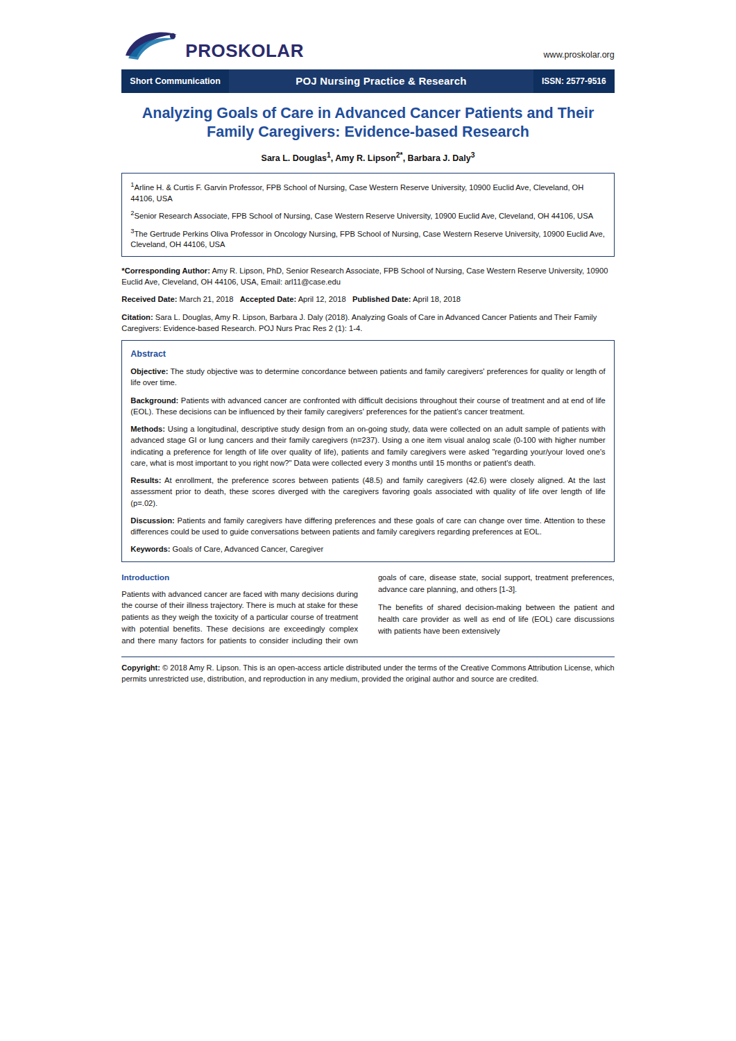PROSKOLAR
www.proskolar.org
Short Communication
POJ Nursing Practice & Research
ISSN: 2577-9516
Analyzing Goals of Care in Advanced Cancer Patients and Their
Family Caregivers: Evidence-based Research
Sara L. Douglas1, Amy R. Lipson2*, Barbara J. Daly3
1Arline H. & Curtis F. Garvin Professor, FPB School of Nursing, Case Western Reserve University, 10900 Euclid Ave, Cleveland, OH 44106, USA
2Senior Research Associate, FPB School of Nursing, Case Western Reserve University, 10900 Euclid Ave, Cleveland, OH 44106, USA
3The Gertrude Perkins Oliva Professor in Oncology Nursing, FPB School of Nursing, Case Western Reserve University, 10900 Euclid Ave, Cleveland, OH 44106, USA
*Corresponding Author: Amy R. Lipson, PhD, Senior Research Associate, FPB School of Nursing, Case Western Reserve University, 10900 Euclid Ave, Cleveland, OH 44106, USA, Email: arl11@case.edu
Received Date: March 21, 2018 Accepted Date: April 12, 2018 Published Date: April 18, 2018
Citation: Sara L. Douglas, Amy R. Lipson, Barbara J. Daly (2018). Analyzing Goals of Care in Advanced Cancer Patients and Their Family Caregivers: Evidence-based Research. POJ Nurs Prac Res 2 (1): 1-4.
Abstract
Objective: The study objective was to determine concordance between patients and family caregivers' preferences for quality or length of life over time.
Background: Patients with advanced cancer are confronted with difficult decisions throughout their course of treatment and at end of life (EOL). These decisions can be influenced by their family caregivers' preferences for the patient's cancer treatment.
Methods: Using a longitudinal, descriptive study design from an on-going study, data were collected on an adult sample of patients with advanced stage GI or lung cancers and their family caregivers (n=237). Using a one item visual analog scale (0-100 with higher number indicating a preference for length of life over quality of life), patients and family caregivers were asked "regarding your/your loved one's care, what is most important to you right now?" Data were collected every 3 months until 15 months or patient's death.
Results: At enrollment, the preference scores between patients (48.5) and family caregivers (42.6) were closely aligned. At the last assessment prior to death, these scores diverged with the caregivers favoring goals associated with quality of life over length of life (p=.02).
Discussion: Patients and family caregivers have differing preferences and these goals of care can change over time. Attention to these differences could be used to guide conversations between patients and family caregivers regarding preferences at EOL.
Keywords: Goals of Care, Advanced Cancer, Caregiver
Introduction
Patients with advanced cancer are faced with many decisions during the course of their illness trajectory. There is much at stake for these patients as they weigh the toxicity of a particular course of treatment with potential benefits. These decisions are exceedingly complex and there many factors for patients to consider including their own goals of care, disease state, social support, treatment preferences, advance care planning, and others [1-3].
The benefits of shared decision-making between the patient and health care provider as well as end of life (EOL) care discussions with patients have been extensively
Copyright: © 2018 Amy R. Lipson. This is an open-access article distributed under the terms of the Creative Commons Attribution License, which permits unrestricted use, distribution, and reproduction in any medium, provided the original author and source are credited.